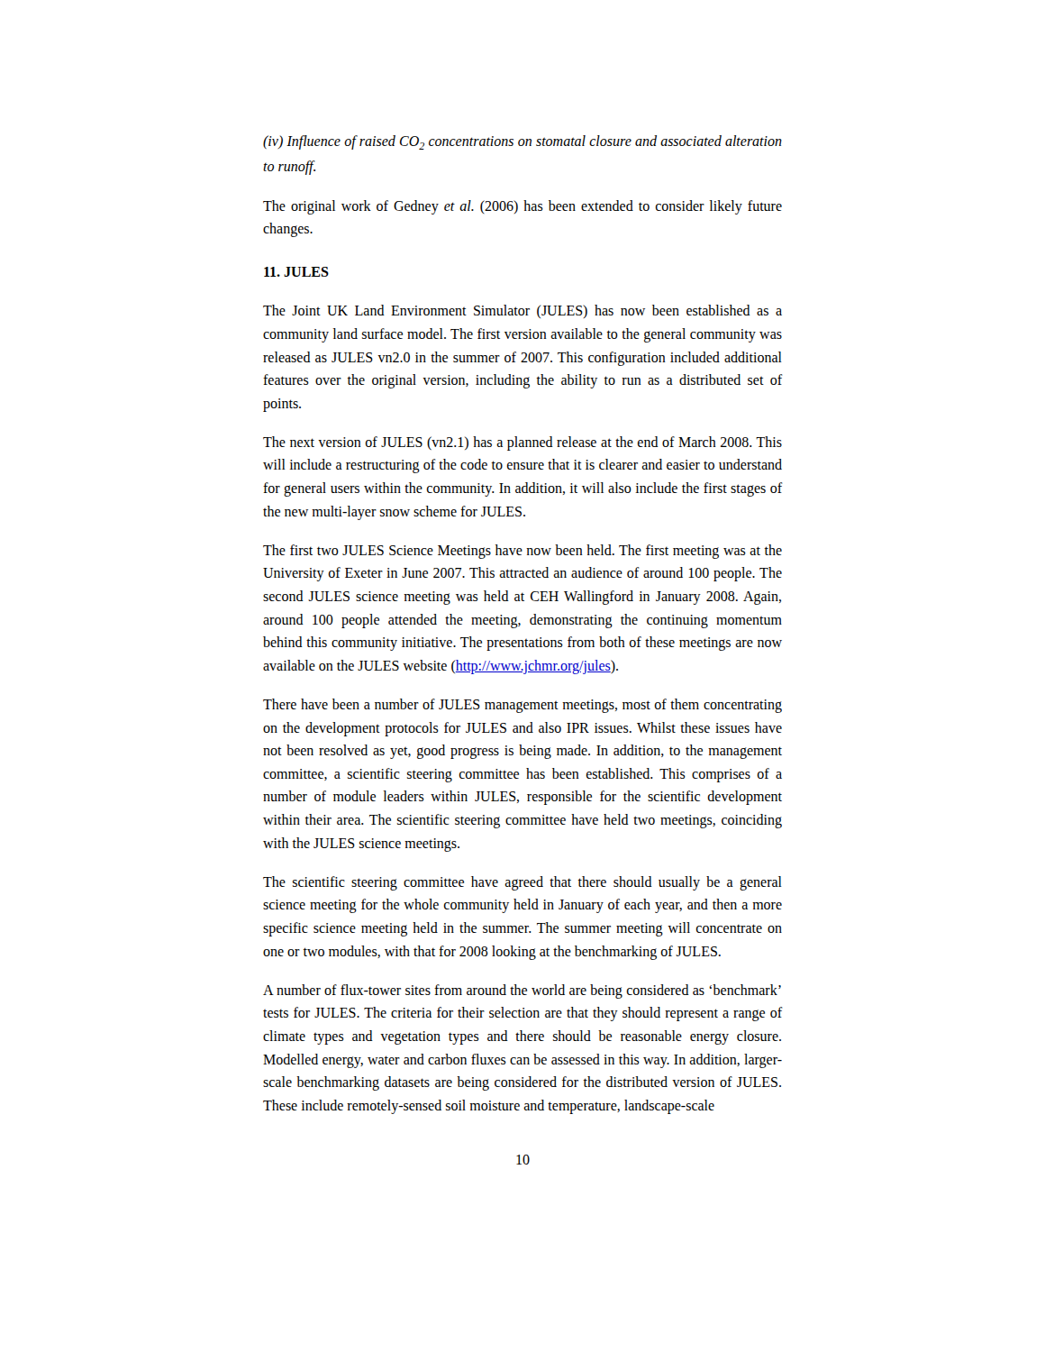(iv) Influence of raised CO2 concentrations on stomatal closure and associated alteration to runoff.
The original work of Gedney et al. (2006) has been extended to consider likely future changes.
11. JULES
The Joint UK Land Environment Simulator (JULES) has now been established as a community land surface model. The first version available to the general community was released as JULES vn2.0 in the summer of 2007. This configuration included additional features over the original version, including the ability to run as a distributed set of points.
The next version of JULES (vn2.1) has a planned release at the end of March 2008. This will include a restructuring of the code to ensure that it is clearer and easier to understand for general users within the community. In addition, it will also include the first stages of the new multi-layer snow scheme for JULES.
The first two JULES Science Meetings have now been held. The first meeting was at the University of Exeter in June 2007. This attracted an audience of around 100 people. The second JULES science meeting was held at CEH Wallingford in January 2008. Again, around 100 people attended the meeting, demonstrating the continuing momentum behind this community initiative. The presentations from both of these meetings are now available on the JULES website (http://www.jchmr.org/jules).
There have been a number of JULES management meetings, most of them concentrating on the development protocols for JULES and also IPR issues. Whilst these issues have not been resolved as yet, good progress is being made. In addition, to the management committee, a scientific steering committee has been established. This comprises of a number of module leaders within JULES, responsible for the scientific development within their area. The scientific steering committee have held two meetings, coinciding with the JULES science meetings.
The scientific steering committee have agreed that there should usually be a general science meeting for the whole community held in January of each year, and then a more specific science meeting held in the summer. The summer meeting will concentrate on one or two modules, with that for 2008 looking at the benchmarking of JULES.
A number of flux-tower sites from around the world are being considered as ‘benchmark’ tests for JULES. The criteria for their selection are that they should represent a range of climate types and vegetation types and there should be reasonable energy closure. Modelled energy, water and carbon fluxes can be assessed in this way. In addition, larger-scale benchmarking datasets are being considered for the distributed version of JULES. These include remotely-sensed soil moisture and temperature, landscape-scale
10